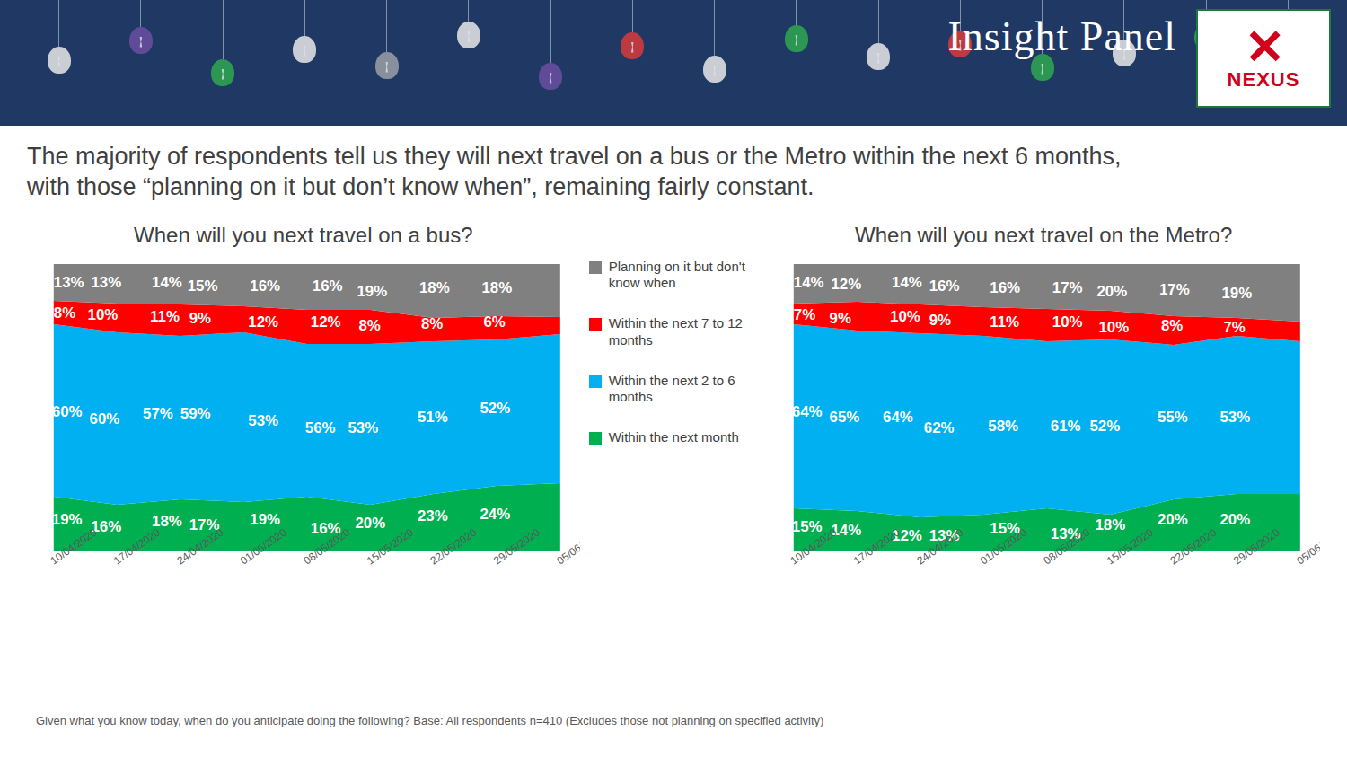Insight Panel
✕
NEXUS
The majority of respondents tell us they will next travel on a bus or the Metro within the next 6 months,
with those “planning on it but don’t know when”, remaining fairly constant.
When will you next travel on a bus?
13% 13% 14% 15% 16% 16% 19% 18% 18% 8% 10% 11% 9% 12% 12% 8% 8% 6% 60% 60% 57% 59% 53% 56% 53% 51% 52% 19% 16% 18% 17% 19% 16% 20% 23% 24% 10/04/2020 17/04/2020 24/04/2020 01/05/2020 08/05/2020 15/05/2020 22/05/2020 29/05/2020 05/06/2020
Planning on it but don't know when
Within the next 7 to 12 months
Within the next 2 to 6 months
Within the next month
When will you next travel on the Metro?
14% 12% 14% 16% 16% 17% 20% 17% 19% 7% 9% 10% 9% 11% 10% 10% 8% 7% 64% 65% 64% 62% 58% 61% 52% 55% 53% 15% 14% 12% 13% 15% 13% 18% 20% 20% 10/04/2020 17/04/2020 24/04/2020 01/05/2020 08/05/2020 15/05/2020 22/05/2020 29/05/2020 05/06/2020
Given what you know today, when do you anticipate doing the following? Base: All respondents n=410 (Excludes those not planning on specified activity)